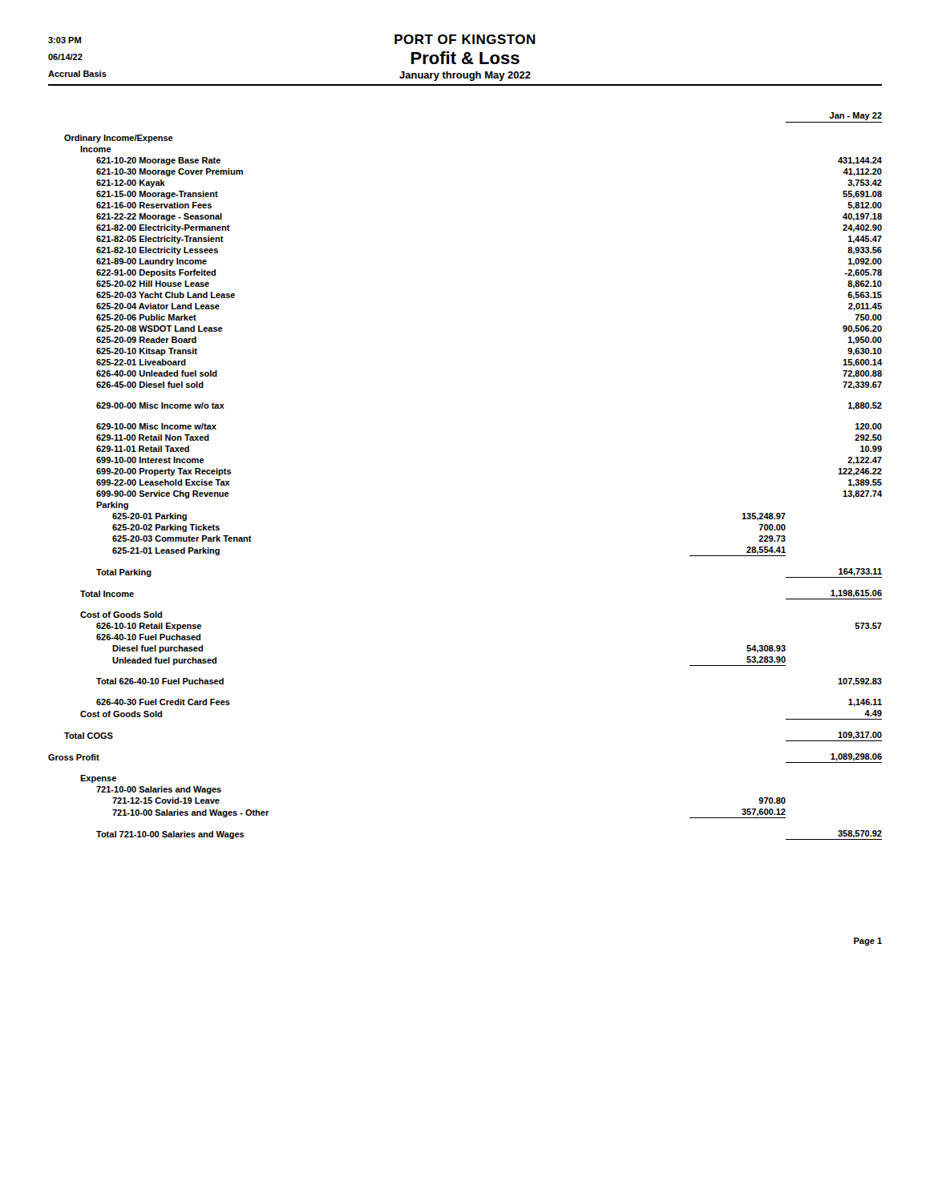3:03 PM
06/14/22
Accrual Basis
PORT OF KINGSTON
Profit & Loss
January through May 2022
| | | Jan - May 22 |
| Ordinary Income/Expense | | |
| Income | | |
| 621-10-20 Moorage Base Rate | | 431,144.24 |
| 621-10-30 Moorage Cover Premium | | 41,112.20 |
| 621-12-00 Kayak | | 3,753.42 |
| 621-15-00 Moorage-Transient | | 55,691.08 |
| 621-16-00 Reservation Fees | | 5,812.00 |
| 621-22-22 Moorage - Seasonal | | 40,197.18 |
| 621-82-00 Electricity-Permanent | | 24,402.90 |
| 621-82-05 Electricity-Transient | | 1,445.47 |
| 621-82-10 Electricity Lessees | | 8,933.56 |
| 621-89-00 Laundry Income | | 1,092.00 |
| 622-91-00 Deposits Forfeited | | -2,605.78 |
| 625-20-02 Hill House Lease | | 8,862.10 |
| 625-20-03 Yacht Club Land Lease | | 6,563.15 |
| 625-20-04 Aviator Land Lease | | 2,011.45 |
| 625-20-06 Public Market | | 750.00 |
| 625-20-08 WSDOT Land Lease | | 90,506.20 |
| 625-20-09 Reader Board | | 1,950.00 |
| 625-20-10 Kitsap Transit | | 9,630.10 |
| 625-22-01 Liveaboard | | 15,600.14 |
| 626-40-00 Unleaded fuel sold | | 72,800.88 |
| 626-45-00 Diesel fuel sold | | 72,339.67 |
| 629-00-00 Misc Income w/o tax | | 1,880.52 |
| 629-10-00 Misc Income w/tax | | 120.00 |
| 629-11-00 Retail Non Taxed | | 292.50 |
| 629-11-01 Retail Taxed | | 10.99 |
| 699-10-00 Interest Income | | 2,122.47 |
| 699-20-00 Property Tax Receipts | | 122,246.22 |
| 699-22-00 Leasehold Excise Tax | | 1,389.55 |
| 699-90-00 Service Chg Revenue | | 13,827.74 |
| Parking | | |
| 625-20-01 Parking | 135,248.97 | |
| 625-20-02 Parking Tickets | 700.00 | |
| 625-20-03 Commuter Park Tenant | 229.73 | |
| 625-21-01 Leased Parking | 28,554.41 | |
| Total Parking | | 164,733.11 |
| Total Income | | 1,198,615.06 |
| Cost of Goods Sold | | |
| 626-10-10 Retail Expense | | 573.57 |
| 626-40-10 Fuel Puchased | | |
| Diesel fuel purchased | 54,308.93 | |
| Unleaded fuel purchased | 53,283.90 | |
| Total 626-40-10 Fuel Puchased | | 107,592.83 |
| 626-40-30 Fuel Credit Card Fees | | 1,146.11 |
| Cost of Goods Sold | | 4.49 |
| Total COGS | | 109,317.00 |
| Gross Profit | | 1,089,298.06 |
| Expense | | |
| 721-10-00 Salaries and Wages | | |
| 721-12-15 Covid-19 Leave | 970.80 | |
| 721-10-00 Salaries and Wages - Other | 357,600.12 | |
| Total 721-10-00 Salaries and Wages | | 358,570.92 |
Page 1